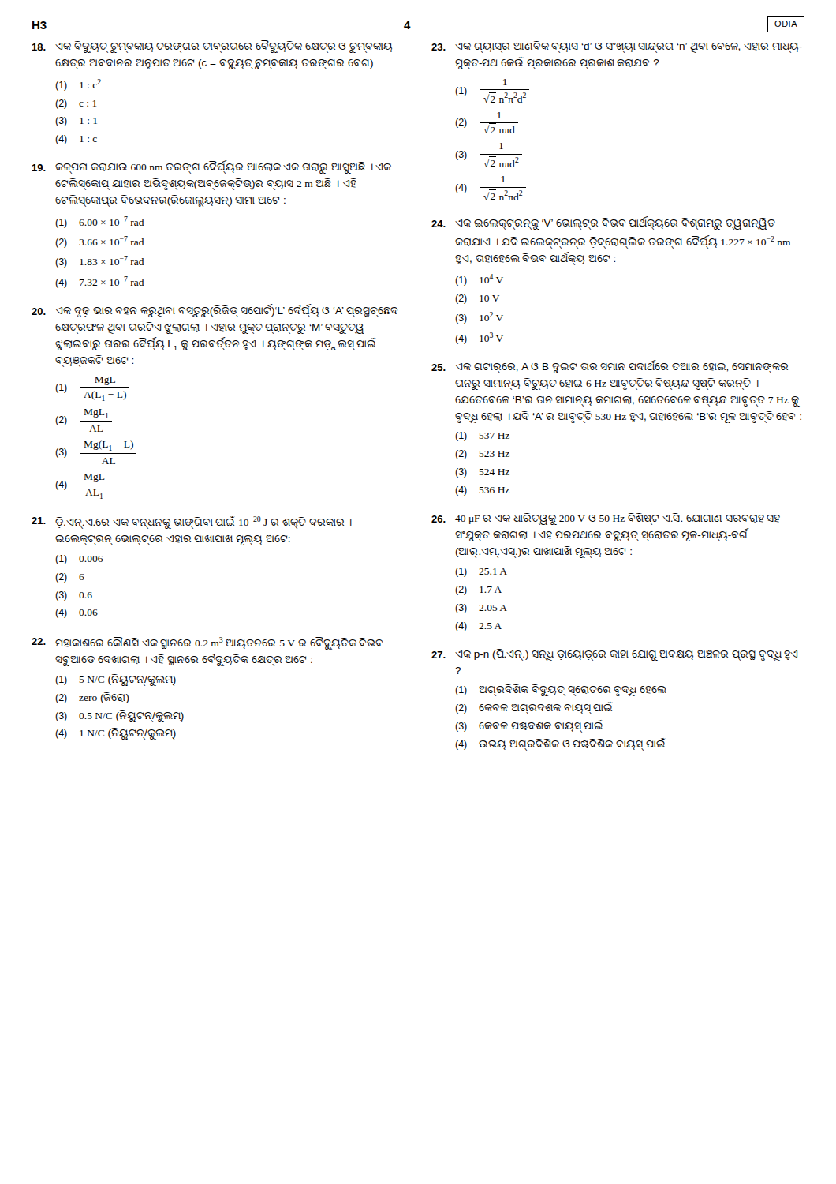H3
4
ODIA
18.
ଏକ ବିଦ୍ୟୁତ୍ ଚୁମ୍ବକୀୟ ତରଙ୍ଗର ତୀବ୍ରତାରେ ବୈଦ୍ୟୁତିକ କ୍ଷେତ୍ର ଓ ଚୁମ୍ବକୀୟ କ୍ଷେତ୍ର ଅବଦାନର ଅନୁପାତ ଅଟେ (c = ବିଦ୍ୟୁତ୍ ଚୁମ୍ବକୀୟ ତରଙ୍ଗର ବେଗ)
(1) 1 : c2
(2) c : 1
(3) 1 : 1
(4) 1 : c
19.
କଳ୍ପନା କରାଯାଉ 600 nm ତରଙ୍ଗ ଦୈର୍ଘ୍ୟର ଆଲୋକ ଏକ ତାରାରୁ ଆସୁଅଛି । ଏକ ଟେଲିସ୍କୋପ୍ ଯାହାର ଅଭିଦୃଶ୍ୟକ(ଅବ୍‌ଜେକ୍‌ଟିଭ୍)ର ବ୍ୟାସ 2 m ଅଛି । ଏହି ଟେଲିସ୍କୋପ୍‌ର ବିଭେଦନର(ରିଜୋଲ୍ୟୁସନ୍) ସୀମା ଅଟେ :
(1) 6.00 × 10−7 rad
(2) 3.66 × 10−7 rad
(3) 1.83 × 10−7 rad
(4) 7.32 × 10−7 rad
20.
ଏକ ଦୃଢ଼ ଭାର ବହନ କରୁଥିବା ବସ୍ତୁରୁ(ରିଜିଡ୍ ସପୋର୍ଟ)‘L’ ଦୈର୍ଘ୍ୟ ଓ ‘A’ ପ୍ରସ୍ଥଚ୍ଛେଦ କ୍ଷେତ୍ରଫଳ ଥିବା ତାରଟିଏ ଝୁଲାଗଲା । ଏହାର ମୁକ୍ତ ପ୍ରାନ୍ତରୁ ‘M’ ବସ୍ତୁତ୍ୱ ଝୁଲାଇବାରୁ ତାରର ଦୈର୍ଘ୍ୟ L1 କୁ ପରିବର୍ତ୍ତନ ହୁଏ । ୟଙ୍ଗ୍‌ଙ୍କ ମଡ଼ୁଲସ୍ ପାଇଁ ବ୍ୟଞ୍ଜକଟି ଅଟେ :
(1) MgL A(L1 − L)
(2) MgL1 AL
(3) Mg(L1 − L) AL
(4) MgL AL1
21.
ଡ଼ି.ଏନ୍.ଏ.ରେ ଏକ ବନ୍ଧନକୁ ଭାଙ୍ଗିବା ପାଇଁ 10−20 J ର ଶକ୍ତି ଦରକାର । ଇଲେକ୍‌ଟ୍ରନ୍ ଭୋଲ୍‌ଟ୍‌ରେ ଏହାର ପାଖାପାଖି ମୂଲ୍ୟ ଅଟେ:
(1) 0.006
(2) 6
(3) 0.6
(4) 0.06
22.
ମହାକାଶରେ କୌଣସି ଏକ ସ୍ଥାନରେ 0.2 m3 ଆୟତନରେ 5 V ର ବୈଦ୍ୟୁତିକ ବିଭବ ସବୁଆଡ଼େ ଦେଖାଗଲା । ଏହି ସ୍ଥାନରେ ବୈଦ୍ୟୁତିକ କ୍ଷେତ୍ର ଅଟେ :
(1) 5 N/C (ନିୟୁଟନ୍/କୁଲମ୍)
(2) zero (ଜିରୋ)
(3) 0.5 N/C (ନିୟୁଟନ୍/କୁଲମ୍)
(4) 1 N/C (ନିୟୁଟନ୍/କୁଲମ୍)
23.
ଏକ ଗ୍ୟାସ୍‌ର ଆଣବିକ ବ୍ୟାସ ‘d’ ଓ ସଂଖ୍ୟା ସାନ୍ଦ୍ରତା ‘n’ ଥିବା ବେଳେ, ଏହାର ମାଧ୍ୟ-ମୁକ୍ତ-ପଥ କେଉଁ ପ୍ରକାରରେ ପ୍ରକାଶ କରାଯିବ ?
(1) 1√2 n2π2d2
(2) 1√2 nπd
(3) 1√2 nπd2
(4) 1√2 n2πd2
24.
ଏକ ଇଲେକ୍‌ଟ୍ରନ୍‌କୁ ‘V’ ଭୋଲ୍‌ଟ୍‌ର ବିଭବ ପାର୍ଥକ୍ୟରେ ବିଶ୍ରାମରୁ ତ୍ୱରାନ୍ୱିତ କରାଯାଏ । ଯଦି ଇଲେକ୍‌ଟ୍ରନ୍‌ର ଡ଼ିବ୍ରୋଗ୍ଲିକ ତରଙ୍ଗ ଦୈର୍ଘ୍ୟ 1.227 × 10−2 nm ହୁଏ, ତାହାହେଲେ ବିଭବ ପାର୍ଥକ୍ୟ ଅଟେ :
(1) 104 V
(2) 10 V
(3) 102 V
(4) 103 V
25.
ଏକ ଗିଟାର୍‌ରେ, A ଓ B ଦୁଇଟି ତାର ସମାନ ପଦାର୍ଥରେ ତିଆରି ହୋଇ, ସେମାନଙ୍କର ତାନରୁ ସାମାନ୍ୟ ବିଚ୍ୟୁତ ହୋଇ 6 Hz ଆବୃତ୍ତିର ବିଷ୍ୟନ୍ଦ ସୃଷ୍ଟି କରନ୍ତି । ଯେତେବେଳେ ‘B’ର ତାନ ସାମାନ୍ୟ କମାଗଲା, ସେତେବେଳେ ବିଷ୍ୟନ୍ଦ ଆବୃତ୍ତି 7 Hz କୁ ବୃଦ୍ଧି ହେଲା । ଯଦି ‘A’ ର ଆବୃତ୍ତି 530 Hz ହୁଏ, ତାହାହେଲେ ‘B’ର ମୂଳ ଆବୃତ୍ତି ହେବ :
(1) 537 Hz
(2) 523 Hz
(3) 524 Hz
(4) 536 Hz
26.
40 μF ର ଏକ ଧାରିତ୍ୱକୁ 200 V ଓ 50 Hz ବିଶିଷ୍ଟ ଏ.ସି. ଯୋଗାଣ ସରବରାହ ସହ ସଂଯୁକ୍ତ କରାଗଲା । ଏହି ପରିପଥରେ ବିଦ୍ୟୁତ୍ ସ୍ରୋତର ମୂଳ-ମାଧ୍ୟ-ବର୍ଗ (ଆର୍.ଏମ୍.ଏସ୍.)ର ପାଖାପାଖି ମୂଲ୍ୟ ଅଟେ :
(1) 25.1 A
(2) 1.7 A
(3) 2.05 A
(4) 2.5 A
27.
ଏକ p-n (ପି.ଏନ୍.) ସନ୍ଧି ଡ଼ାୟୋଡ଼୍‌ରେ କାହା ଯୋଗୁ ଅବକ୍ଷୟ ଅଞ୍ଚଳର ପ୍ରସ୍ଥ ବୃଦ୍ଧି ହୁଏ ?
(1) ଅଗ୍ରଦିଶିକ ବିଦ୍ୟୁତ୍ ସ୍ରୋତରେ ବୃଦ୍ଧି ହେଲେ
(2) କେବଳ ଅଗ୍ରଦିଶିକ ବାୟସ୍ ପାଇଁ
(3) କେବଳ ପଶ୍ଚଦିଶିକ ବାୟସ୍ ପାଇଁ
(4) ଉଭୟ ଅଗ୍ରଦିଶିକ ଓ ପଶ୍ଚଦିଶିକ ବାୟସ୍ ପାଇଁ